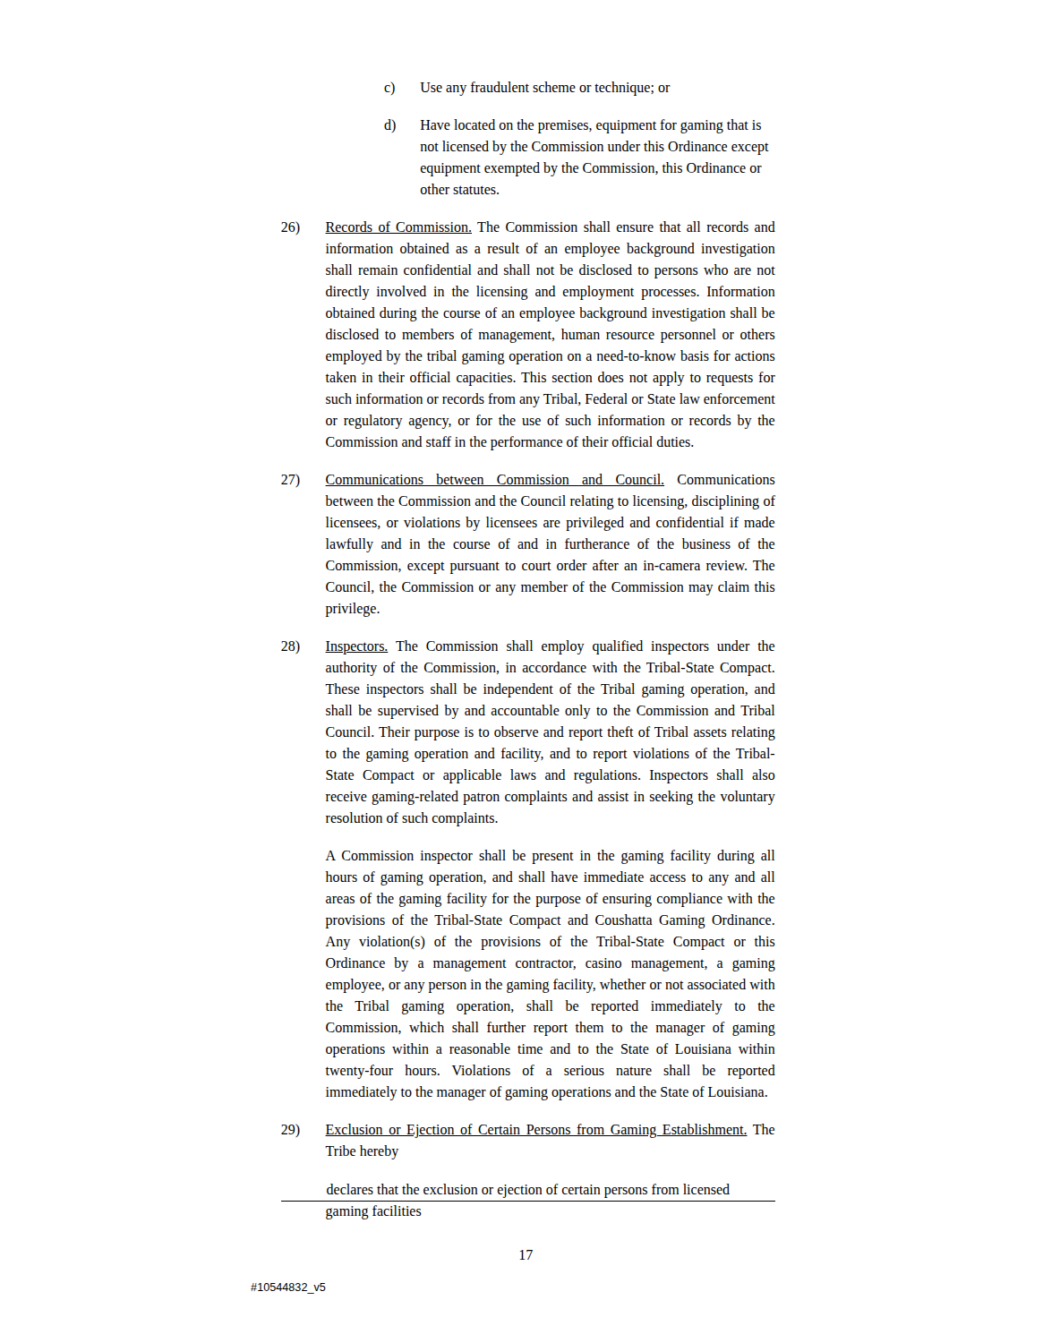c)
Use any fraudulent scheme or technique; or
d)
Have located on the premises, equipment for gaming that is not licensed by the Commission under this Ordinance except equipment exempted by the Commission, this Ordinance or other statutes.
26)
Records of Commission. The Commission shall ensure that all records and information obtained as a result of an employee background investigation shall remain confidential and shall not be disclosed to persons who are not directly involved in the licensing and employment processes. Information obtained during the course of an employee background investigation shall be disclosed to members of management, human resource personnel or others employed by the tribal gaming operation on a need-to-know basis for actions taken in their official capacities. This section does not apply to requests for such information or records from any Tribal, Federal or State law enforcement or regulatory agency, or for the use of such information or records by the Commission and staff in the performance of their official duties.
27)
Communications between Commission and Council. Communications between the Commission and the Council relating to licensing, disciplining of licensees, or violations by licensees are privileged and confidential if made lawfully and in the course of and in furtherance of the business of the Commission, except pursuant to court order after an in-camera review. The Council, the Commission or any member of the Commission may claim this privilege.
28)
Inspectors. The Commission shall employ qualified inspectors under the authority of the Commission, in accordance with the Tribal-State Compact. These inspectors shall be independent of the Tribal gaming operation, and shall be supervised by and accountable only to the Commission and Tribal Council. Their purpose is to observe and report theft of Tribal assets relating to the gaming operation and facility, and to report violations of the Tribal-State Compact or applicable laws and regulations. Inspectors shall also receive gaming-related patron complaints and assist in seeking the voluntary resolution of such complaints.
A Commission inspector shall be present in the gaming facility during all hours of gaming operation, and shall have immediate access to any and all areas of the gaming facility for the purpose of ensuring compliance with the provisions of the Tribal-State Compact and Coushatta Gaming Ordinance. Any violation(s) of the provisions of the Tribal-State Compact or this Ordinance by a management contractor, casino management, a gaming employee, or any person in the gaming facility, whether or not associated with the Tribal gaming operation, shall be reported immediately to the Commission, which shall further report them to the manager of gaming operations within a reasonable time and to the State of Louisiana within twenty-four hours. Violations of a serious nature shall be reported immediately to the manager of gaming operations and the State of Louisiana.
29)
Exclusion or Ejection of Certain Persons from Gaming Establishment. The Tribe hereby
declares that the exclusion or ejection of certain persons from licensed gaming facilities
17
#10544832_v5